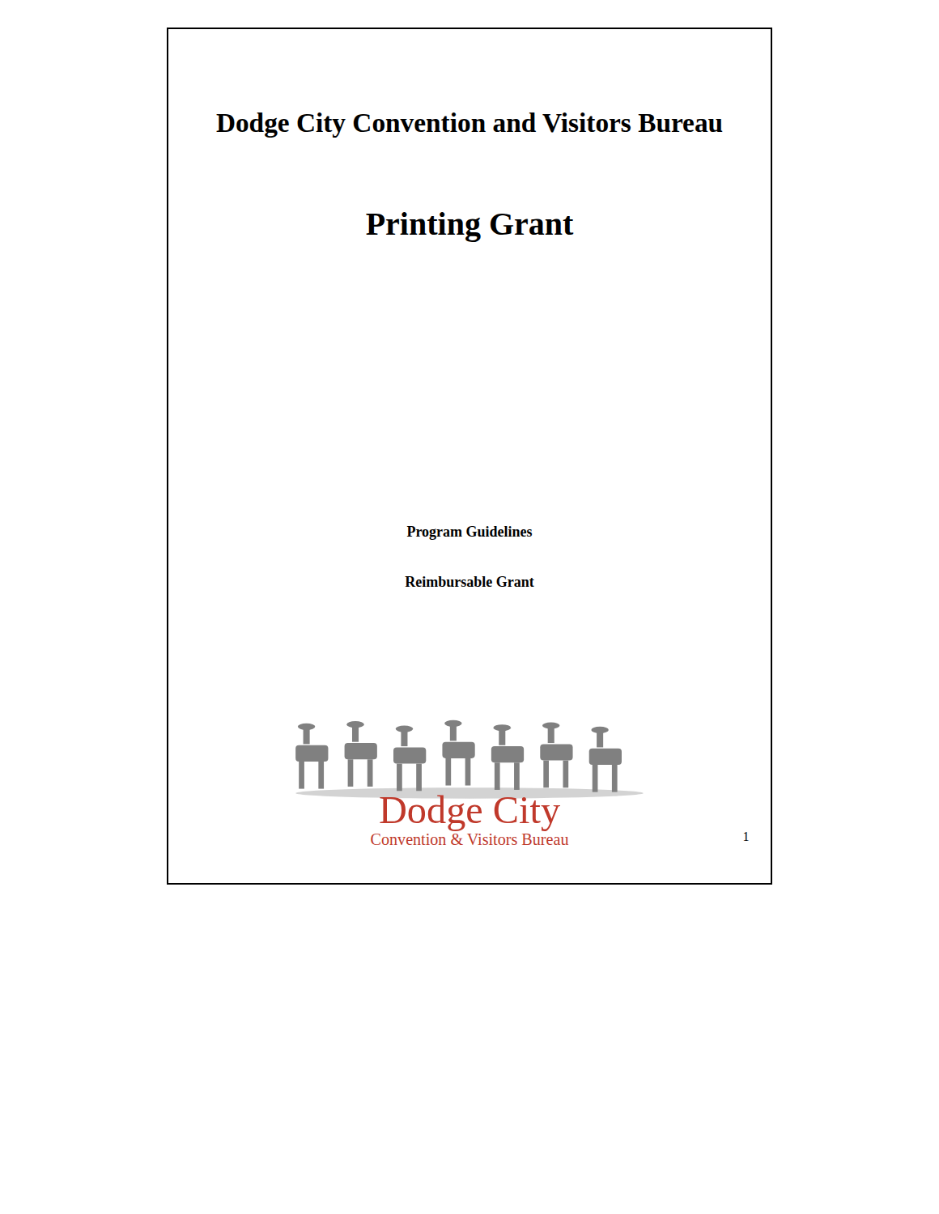Dodge City Convention and Visitors Bureau
Printing Grant
Program Guidelines
Reimbursable Grant
1